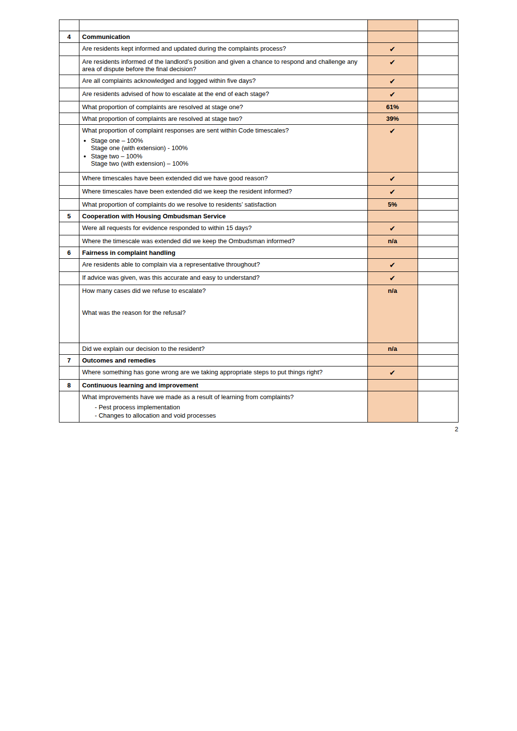| 4 | Communication | | |
| | Are residents kept informed and updated during the complaints process? | ✔ | |
| | Are residents informed of the landlord’s position and given a chance to respond and challenge any area of dispute before the final decision? | ✔ | |
| | Are all complaints acknowledged and logged within five days? | ✔ | |
| | Are residents advised of how to escalate at the end of each stage? | ✔ | |
| | What proportion of complaints are resolved at stage one? | 61% | |
| | What proportion of complaints are resolved at stage two? | 39% | |
| | What proportion of complaint responses are sent within Code timescales? Stage one – 100% Stage one (with extension) - 100% Stage two – 100% Stage two (with extension) – 100% | ✔ | |
| | Where timescales have been extended did we have good reason? | ✔ | |
| | Where timescales have been extended did we keep the resident informed? | ✔ | |
| | What proportion of complaints do we resolve to residents’ satisfaction | 5% | |
| 5 | Cooperation with Housing Ombudsman Service | | |
| | Were all requests for evidence responded to within 15 days? | ✔ | |
| | Where the timescale was extended did we keep the Ombudsman informed? | n/a | |
| 6 | Fairness in complaint handling | | |
| | Are residents able to complain via a representative throughout? | ✔ | |
| | If advice was given, was this accurate and easy to understand? | ✔ | |
| | How many cases did we refuse to escalate? What was the reason for the refusal? | n/a | |
| | Did we explain our decision to the resident? | n/a | |
| 7 | Outcomes and remedies | | |
| | Where something has gone wrong are we taking appropriate steps to put things right? | ✔ | |
| 8 | Continuous learning and improvement | | |
| | What improvements have we made as a result of learning from complaints? Pest process implementation Changes to allocation and void processes | | |
2